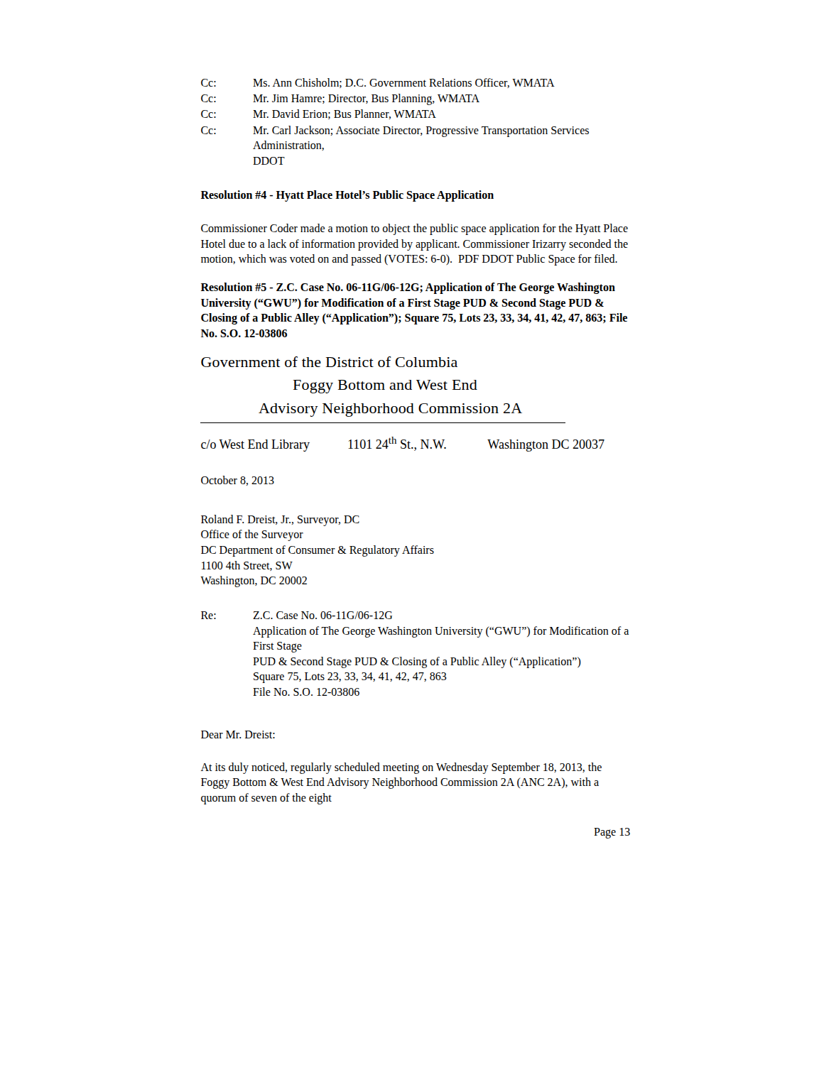| Cc: | Ms. Ann Chisholm; D.C. Government Relations Officer, WMATA |
| Cc: | Mr. Jim Hamre; Director, Bus Planning, WMATA |
| Cc: | Mr. David Erion; Bus Planner, WMATA |
| Cc: | Mr. Carl Jackson; Associate Director, Progressive Transportation Services Administration, DDOT |
Resolution #4 - Hyatt Place Hotel’s Public Space Application
Commissioner Coder made a motion to object the public space application for the Hyatt Place Hotel due to a lack of information provided by applicant. Commissioner Irizarry seconded the motion, which was voted on and passed (VOTES: 6-0). PDF DDOT Public Space for filed.
Resolution #5 - Z.C. Case No. 06-11G/06-12G; Application of The George Washington University (“GWU”) for Modification of a First Stage PUD & Second Stage PUD & Closing of a Public Alley (“Application”); Square 75, Lots 23, 33, 34, 41, 42, 47, 863; File No. S.O. 12-03806
Government of the District of Columbia
Foggy Bottom and West End
Advisory Neighborhood Commission 2A
c/o West End Library 1101 24th St., N.W. Washington DC 20037
October 8, 2013
Roland F. Dreist, Jr., Surveyor, DC
Office of the Surveyor
DC Department of Consumer & Regulatory Affairs
1100 4th Street, SW
Washington, DC 20002
| Re: | Z.C. Case No. 06-11G/06-12G Application of The George Washington University (“GWU”) for Modification of a First Stage PUD & Second Stage PUD & Closing of a Public Alley (“Application”) Square 75, Lots 23, 33, 34, 41, 42, 47, 863 File No. S.O. 12-03806 |
Dear Mr. Dreist:
At its duly noticed, regularly scheduled meeting on Wednesday September 18, 2013, the Foggy Bottom & West End Advisory Neighborhood Commission 2A (ANC 2A), with a quorum of seven of the eight
Page 13